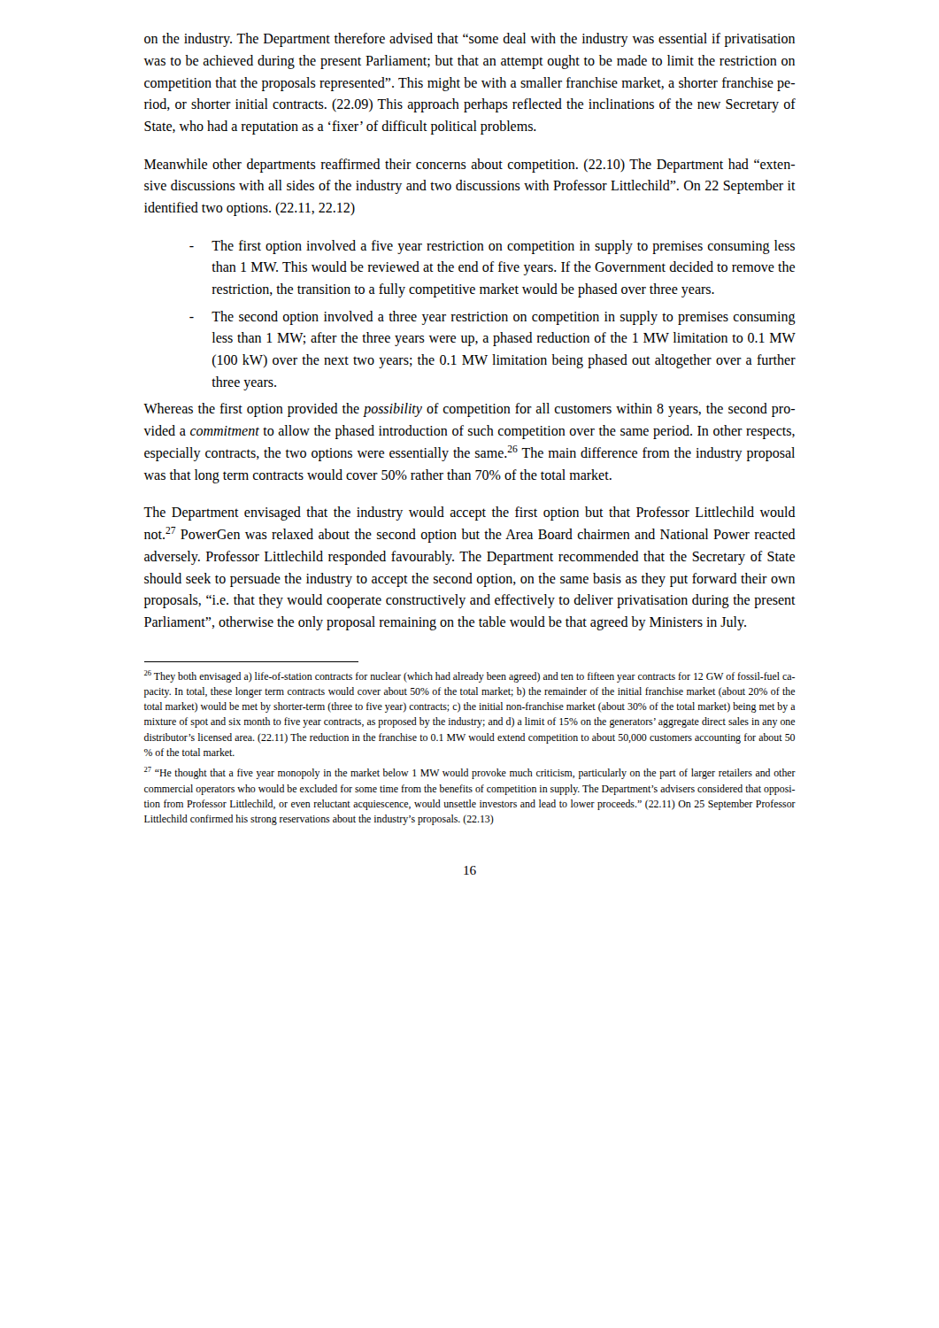on the industry. The Department therefore advised that “some deal with the industry was essential if privatisation was to be achieved during the present Parliament; but that an attempt ought to be made to limit the restriction on competition that the proposals represented”. This might be with a smaller franchise market, a shorter franchise period, or shorter initial contracts. (22.09) This approach perhaps reflected the inclinations of the new Secretary of State, who had a reputation as a ‘fixer’ of difficult political problems.
Meanwhile other departments reaffirmed their concerns about competition. (22.10) The Department had “extensive discussions with all sides of the industry and two discussions with Professor Littlechild”. On 22 September it identified two options. (22.11, 22.12)
The first option involved a five year restriction on competition in supply to premises consuming less than 1 MW. This would be reviewed at the end of five years. If the Government decided to remove the restriction, the transition to a fully competitive market would be phased over three years.
The second option involved a three year restriction on competition in supply to premises consuming less than 1 MW; after the three years were up, a phased reduction of the 1 MW limitation to 0.1 MW (100 kW) over the next two years; the 0.1 MW limitation being phased out altogether over a further three years.
Whereas the first option provided the possibility of competition for all customers within 8 years, the second provided a commitment to allow the phased introduction of such competition over the same period. In other respects, especially contracts, the two options were essentially the same.26 The main difference from the industry proposal was that long term contracts would cover 50% rather than 70% of the total market.
The Department envisaged that the industry would accept the first option but that Professor Littlechild would not.27 PowerGen was relaxed about the second option but the Area Board chairmen and National Power reacted adversely. Professor Littlechild responded favourably. The Department recommended that the Secretary of State should seek to persuade the industry to accept the second option, on the same basis as they put forward their own proposals, “i.e. that they would cooperate constructively and effectively to deliver privatisation during the present Parliament”, otherwise the only proposal remaining on the table would be that agreed by Ministers in July.
26 They both envisaged a) life-of-station contracts for nuclear (which had already been agreed) and ten to fifteen year contracts for 12 GW of fossil-fuel capacity. In total, these longer term contracts would cover about 50% of the total market; b) the remainder of the initial franchise market (about 20% of the total market) would be met by shorter-term (three to five year) contracts; c) the initial non-franchise market (about 30% of the total market) being met by a mixture of spot and six month to five year contracts, as proposed by the industry; and d) a limit of 15% on the generators’ aggregate direct sales in any one distributor’s licensed area. (22.11) The reduction in the franchise to 0.1 MW would extend competition to about 50,000 customers accounting for about 50 % of the total market.
27 “He thought that a five year monopoly in the market below 1 MW would provoke much criticism, particularly on the part of larger retailers and other commercial operators who would be excluded for some time from the benefits of competition in supply. The Department’s advisers considered that opposition from Professor Littlechild, or even reluctant acquiescence, would unsettle investors and lead to lower proceeds.” (22.11) On 25 September Professor Littlechild confirmed his strong reservations about the industry’s proposals. (22.13)
16